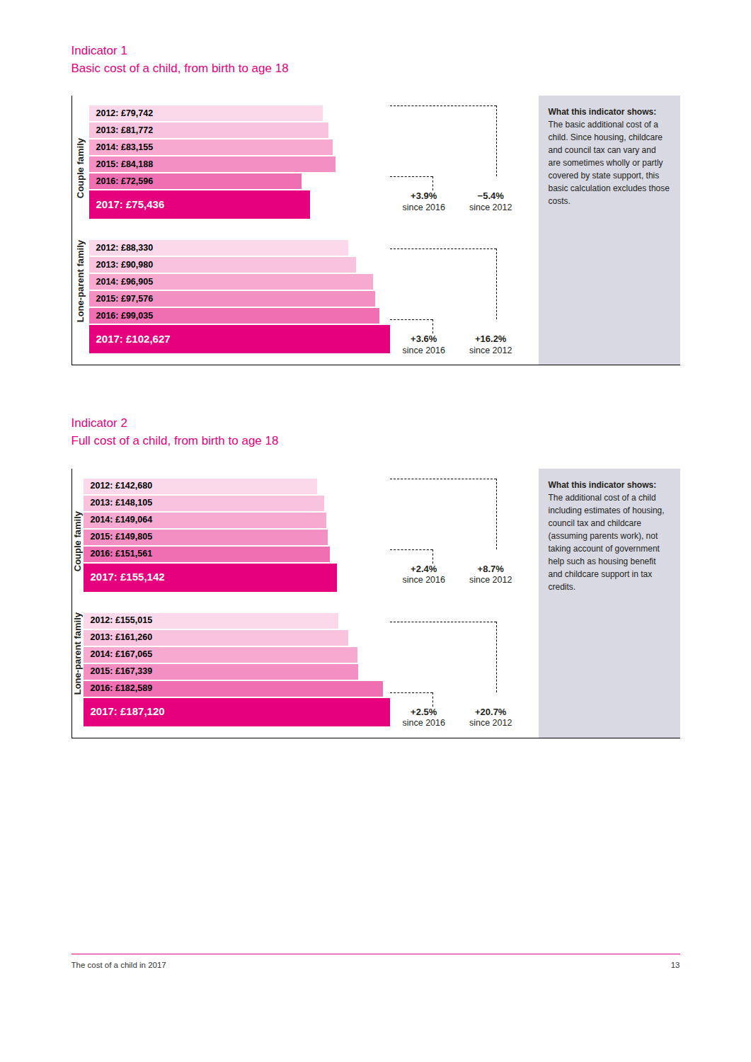Indicator 1 Basic cost of a child, from birth to age 18
Couple family Lone-parent family
2012: £79,742
2013: £81,772
2014: £83,155
2015: £84,188
2016: £72,596
2017: £75,436
2012: £88,330
2013: £90,980
2014: £96,905
2015: £97,576
2016: £99,035
2017: £102,627
+3.9% since 2016
−5.4% since 2012
+3.6% since 2016
+16.2% since 2012
What this indicator shows:
The basic additional cost of a child. Since housing, childcare and council tax can vary and are sometimes wholly or partly covered by state support, this basic calculation excludes those costs.
Indicator 2 Full cost of a child, from birth to age 18
Couple family Lone-parent family
2012: £142,680
2013: £148,105
2014: £149,064
2015: £149,805
2016: £151,561
2017: £155,142
2012: £155,015
2013: £161,260
2014: £167,065
2015: £167,339
2016: £182,589
2017: £187,120
+2.4% since 2016
+8.7% since 2012
+2.5% since 2016
+20.7% since 2012
What this indicator shows:
The additional cost of a child including estimates of housing, council tax and childcare (assuming parents work), not taking account of government help such as housing benefit and childcare support in tax credits.
The cost of a child in 2017 13